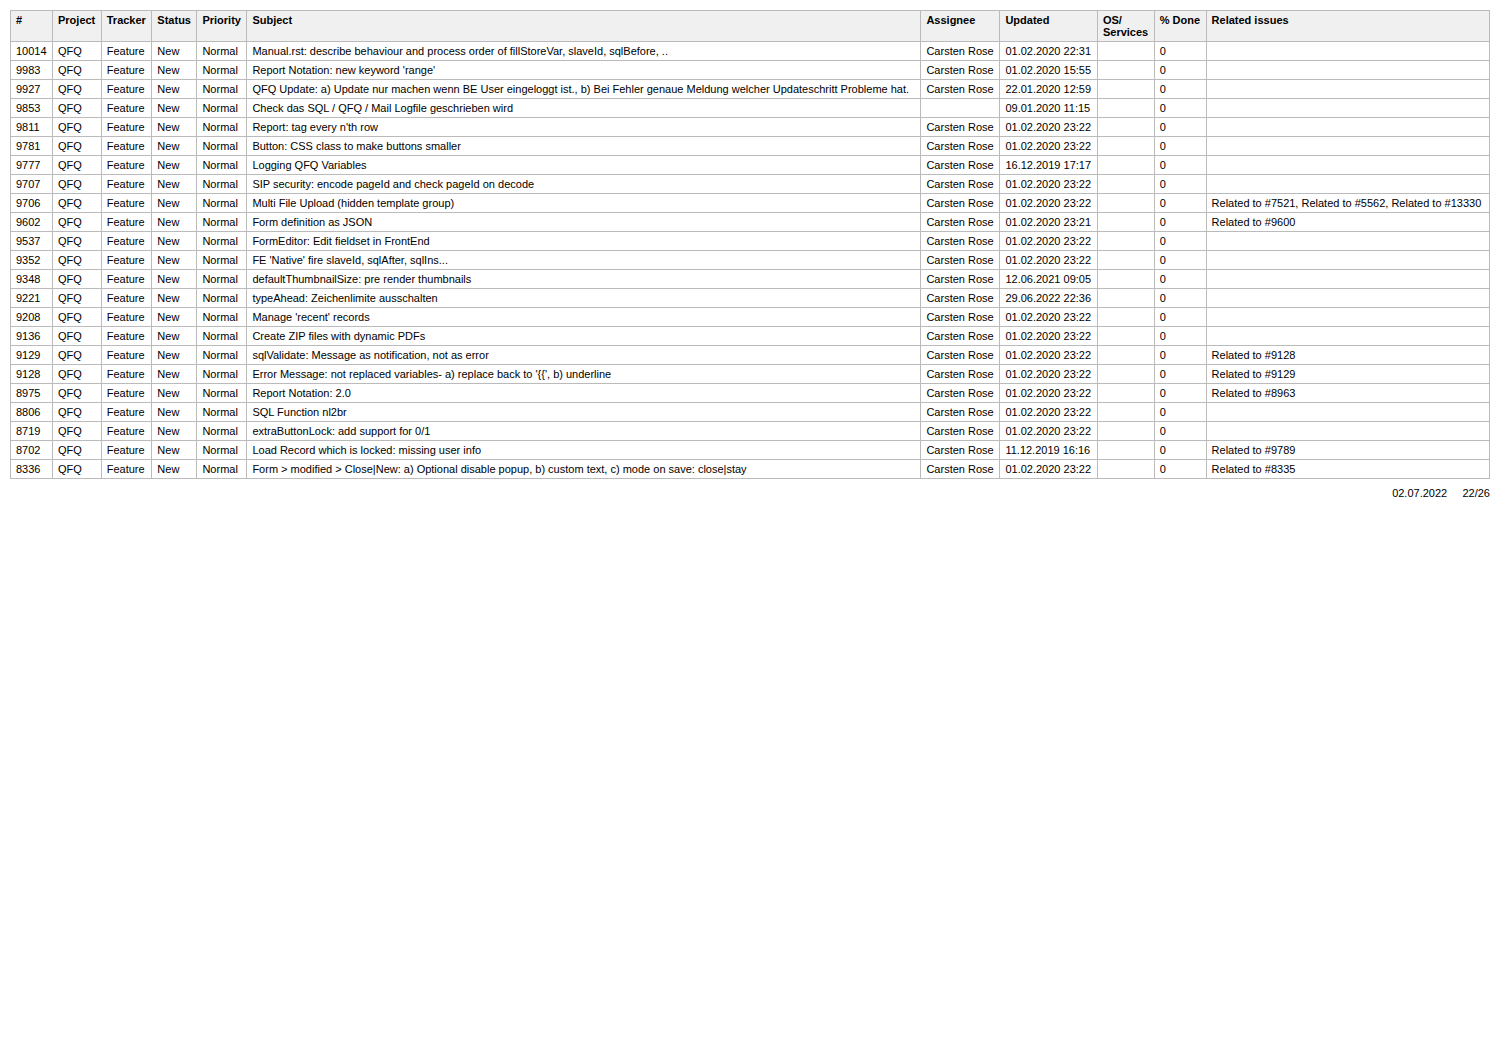| # | Project | Tracker | Status | Priority | Subject | Assignee | Updated | OS/ Services | % Done | Related issues |
| --- | --- | --- | --- | --- | --- | --- | --- | --- | --- | --- |
| 10014 | QFQ | Feature | New | Normal | Manual.rst: describe behaviour and process order of fillStoreVar, slaveId, sqlBefore, .. | Carsten Rose | 01.02.2020 22:31 | | 0 | |
| 9983 | QFQ | Feature | New | Normal | Report Notation: new keyword 'range' | Carsten Rose | 01.02.2020 15:55 | | 0 | |
| 9927 | QFQ | Feature | New | Normal | QFQ Update: a) Update nur machen wenn BE User eingeloggt ist., b) Bei Fehler genaue Meldung welcher Updateschritt Probleme hat. | Carsten Rose | 22.01.2020 12:59 | | 0 | |
| 9853 | QFQ | Feature | New | Normal | Check das SQL / QFQ / Mail Logfile geschrieben wird | | 09.01.2020 11:15 | | 0 | |
| 9811 | QFQ | Feature | New | Normal | Report: tag every n'th row | Carsten Rose | 01.02.2020 23:22 | | 0 | |
| 9781 | QFQ | Feature | New | Normal | Button: CSS class to make buttons smaller | Carsten Rose | 01.02.2020 23:22 | | 0 | |
| 9777 | QFQ | Feature | New | Normal | Logging QFQ Variables | Carsten Rose | 16.12.2019 17:17 | | 0 | |
| 9707 | QFQ | Feature | New | Normal | SIP security: encode pageId and check pageId on decode | Carsten Rose | 01.02.2020 23:22 | | 0 | |
| 9706 | QFQ | Feature | New | Normal | Multi File Upload (hidden template group) | Carsten Rose | 01.02.2020 23:22 | | 0 | Related to #7521, Related to #5562, Related to #13330 |
| 9602 | QFQ | Feature | New | Normal | Form definition as JSON | Carsten Rose | 01.02.2020 23:21 | | 0 | Related to #9600 |
| 9537 | QFQ | Feature | New | Normal | FormEditor: Edit fieldset in FrontEnd | Carsten Rose | 01.02.2020 23:22 | | 0 | |
| 9352 | QFQ | Feature | New | Normal | FE 'Native' fire slaveId, sqlAfter, sqlIns... | Carsten Rose | 01.02.2020 23:22 | | 0 | |
| 9348 | QFQ | Feature | New | Normal | defaultThumbnailSize: pre render thumbnails | Carsten Rose | 12.06.2021 09:05 | | 0 | |
| 9221 | QFQ | Feature | New | Normal | typeAhead: Zeichenlimite ausschalten | Carsten Rose | 29.06.2022 22:36 | | 0 | |
| 9208 | QFQ | Feature | New | Normal | Manage 'recent' records | Carsten Rose | 01.02.2020 23:22 | | 0 | |
| 9136 | QFQ | Feature | New | Normal | Create ZIP files with dynamic PDFs | Carsten Rose | 01.02.2020 23:22 | | 0 | |
| 9129 | QFQ | Feature | New | Normal | sqlValidate: Message as notification, not as error | Carsten Rose | 01.02.2020 23:22 | | 0 | Related to #9128 |
| 9128 | QFQ | Feature | New | Normal | Error Message: not replaced variables- a) replace back to '{{', b) underline | Carsten Rose | 01.02.2020 23:22 | | 0 | Related to #9129 |
| 8975 | QFQ | Feature | New | Normal | Report Notation: 2.0 | Carsten Rose | 01.02.2020 23:22 | | 0 | Related to #8963 |
| 8806 | QFQ | Feature | New | Normal | SQL Function nl2br | Carsten Rose | 01.02.2020 23:22 | | 0 | |
| 8719 | QFQ | Feature | New | Normal | extraButtonLock: add support for 0/1 | Carsten Rose | 01.02.2020 23:22 | | 0 | |
| 8702 | QFQ | Feature | New | Normal | Load Record which is locked: missing user info | Carsten Rose | 11.12.2019 16:16 | | 0 | Related to #9789 |
| 8336 | QFQ | Feature | New | Normal | Form > modified > Close/New: a) Optional disable popup, b) custom text, c) mode on save: close/stay | Carsten Rose | 01.02.2020 23:22 | | 0 | Related to #8335 |
02.07.2022 22/26